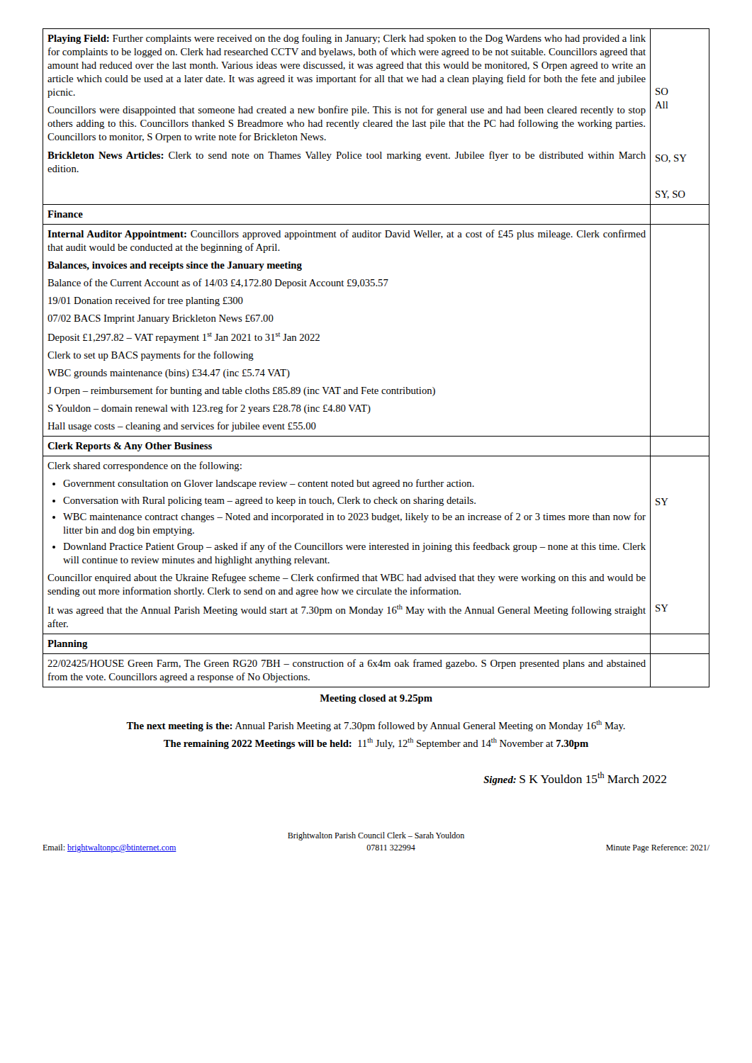| Playing Field: Further complaints were received on the dog fouling in January; Clerk had spoken to the Dog Wardens who had provided a link for complaints to be logged on. Clerk had researched CCTV and byelaws, both of which were agreed to be not suitable. Councillors agreed that amount had reduced over the last month. Various ideas were discussed, it was agreed that this would be monitored, S Orpen agreed to write an article which could be used at a later date. It was agreed it was important for all that we had a clean playing field for both the fete and jubilee picnic. Councillors were disappointed that someone had created a new bonfire pile. This is not for general use and had been cleared recently to stop others adding to this. Councillors thanked S Breadmore who had recently cleared the last pile that the PC had following the working parties. Councillors to monitor, S Orpen to write note for Brickleton News. Brickleton News Articles: Clerk to send note on Thames Valley Police tool marking event. Jubilee flyer to be distributed within March edition. | SO All SO, SY SY, SO |
| Finance | |
| Internal Auditor Appointment: Councillors approved appointment of auditor David Weller, at a cost of £45 plus mileage. Clerk confirmed that audit would be conducted at the beginning of April. Balances, invoices and receipts since the January meeting Balance of the Current Account as of 14/03 £4,172.80 Deposit Account £9,035.57 19/01 Donation received for tree planting £300 07/02 BACS Imprint January Brickleton News £67.00 Deposit £1,297.82 – VAT repayment 1 st Jan 2021 to 31 st Jan 2022 Clerk to set up BACS payments for the following WBC grounds maintenance (bins) £34.47 (inc £5.74 VAT) J Orpen – reimbursement for bunting and table cloths £85.89 (inc VAT and Fete contribution) S Youldon – domain renewal with 123.reg for 2 years £28.78 (inc £4.80 VAT) Hall usage costs – cleaning and services for jubilee event £55.00 | |
| Clerk Reports & Any Other Business | |
| Clerk shared correspondence on the following: Government consultation on Glover landscape review – content noted but agreed no further action. Conversation with Rural policing team – agreed to keep in touch, Clerk to check on sharing details. WBC maintenance contract changes – Noted and incorporated in to 2023 budget, likely to be an increase of 2 or 3 times more than now for litter bin and dog bin emptying. Downland Practice Patient Group – asked if any of the Councillors were interested in joining this feedback group – none at this time. Clerk will continue to review minutes and highlight anything relevant. Councillor enquired about the Ukraine Refugee scheme – Clerk confirmed that WBC had advised that they were working on this and would be sending out more information shortly. Clerk to send on and agree how we circulate the information. It was agreed that the Annual Parish Meeting would start at 7.30pm on Monday 16 th May with the Annual General Meeting following straight after. | SY SY |
| Planning | |
| 22/02425/HOUSE Green Farm, The Green RG20 7BH – construction of a 6x4m oak framed gazebo. S Orpen presented plans and abstained from the vote. Councillors agreed a response of No Objections. | |
Meeting closed at 9.25pm
The next meeting is the: Annual Parish Meeting at 7.30pm followed by Annual General Meeting on Monday 16th May.
The remaining 2022 Meetings will be held: 11th July, 12th September and 14th November at 7.30pm
Signed: S K Youldon 15th March 2022
Brightwalton Parish Council Clerk – Sarah Youldon
Email: brightwaltonpc@btinternet.com 07811 322994 Minute Page Reference: 2021/